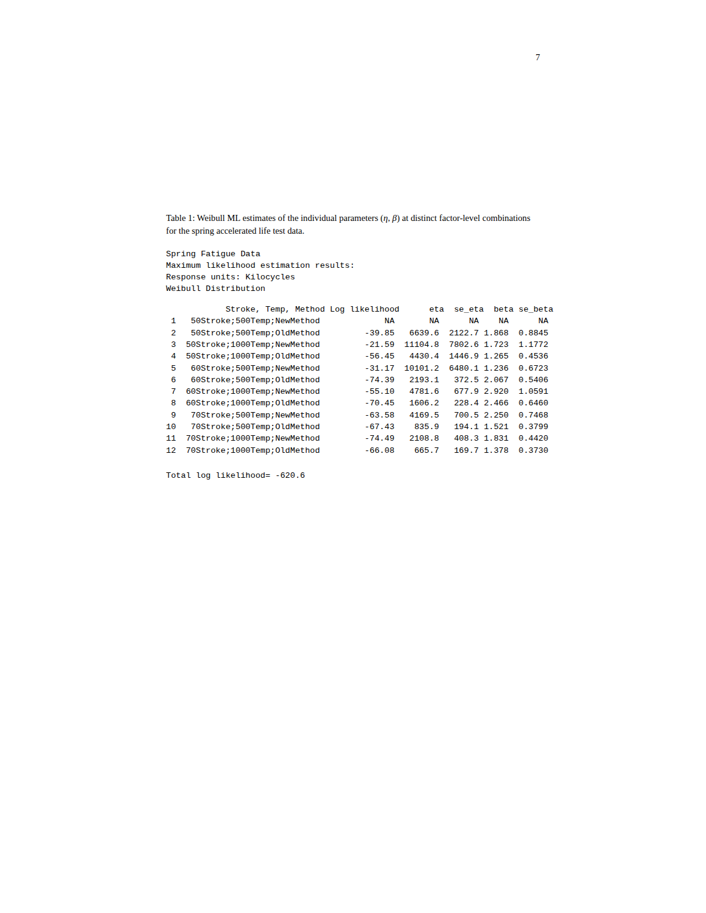7
Table 1: Weibull ML estimates of the individual parameters (η, β) at distinct factor-level combinations for the spring accelerated life test data.
Spring Fatigue Data
Maximum likelihood estimation results:
Response units: Kilocycles
Weibull Distribution
            Stroke, Temp, Method Log likelihood      eta  se_eta  beta se_beta
 1   50Stroke;500Temp;NewMethod             NA       NA      NA    NA      NA
 2   50Stroke;500Temp;OldMethod         -39.85   6639.6  2122.7 1.868  0.8845
 3  50Stroke;1000Temp;NewMethod         -21.59  11104.8  7802.6 1.723  1.1772
 4  50Stroke;1000Temp;OldMethod         -56.45   4430.4  1446.9 1.265  0.4536
 5   60Stroke;500Temp;NewMethod         -31.17  10101.2  6480.1 1.236  0.6723
 6   60Stroke;500Temp;OldMethod         -74.39   2193.1   372.5 2.067  0.5406
 7  60Stroke;1000Temp;NewMethod         -55.10   4781.6   677.9 2.920  1.0591
 8  60Stroke;1000Temp;OldMethod         -70.45   1606.2   228.4 2.466  0.6460
 9   70Stroke;500Temp;NewMethod         -63.58   4169.5   700.5 2.250  0.7468
10   70Stroke;500Temp;OldMethod         -67.43    835.9   194.1 1.521  0.3799
11  70Stroke;1000Temp;NewMethod         -74.49   2108.8   408.3 1.831  0.4420
12  70Stroke;1000Temp;OldMethod         -66.08    665.7   169.7 1.378  0.3730
Total log likelihood= -620.6